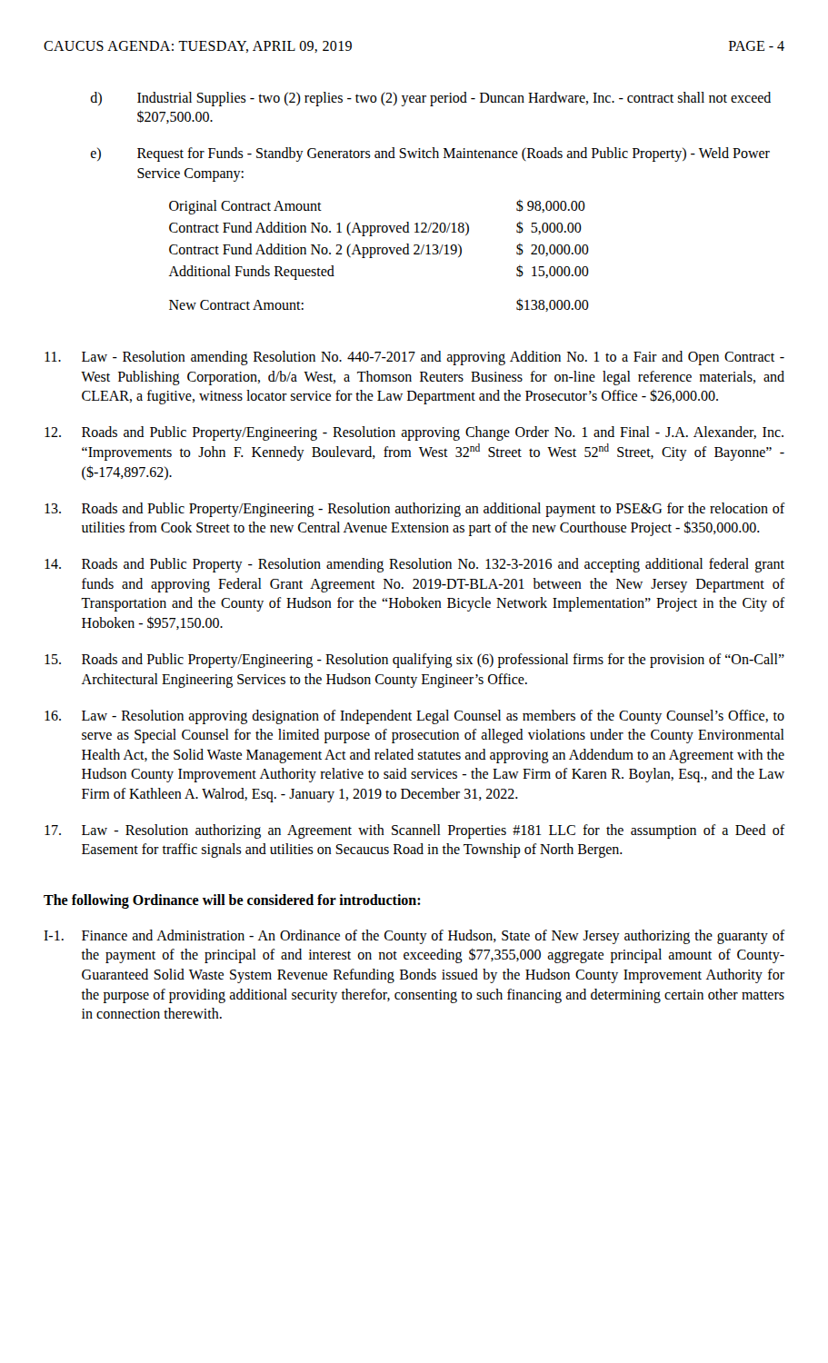CAUCUS AGENDA: TUESDAY, APRIL 09, 2019 PAGE - 4
d) Industrial Supplies - two (2) replies - two (2) year period - Duncan Hardware, Inc. - contract shall not exceed $207,500.00.
e) Request for Funds - Standby Generators and Switch Maintenance (Roads and Public Property) - Weld Power Service Company:
| Original Contract Amount | $ 98,000.00 |
| Contract Fund Addition No. 1 (Approved 12/20/18) | $ 5,000.00 |
| Contract Fund Addition No. 2 (Approved 2/13/19) | $ 20,000.00 |
| Additional Funds Requested | $ 15,000.00 |
| New Contract Amount: | $138,000.00 |
11. Law - Resolution amending Resolution No. 440-7-2017 and approving Addition No. 1 to a Fair and Open Contract - West Publishing Corporation, d/b/a West, a Thomson Reuters Business for on-line legal reference materials, and CLEAR, a fugitive, witness locator service for the Law Department and the Prosecutor’s Office - $26,000.00.
12. Roads and Public Property/Engineering - Resolution approving Change Order No. 1 and Final - J.A. Alexander, Inc. “Improvements to John F. Kennedy Boulevard, from West 32nd Street to West 52nd Street, City of Bayonne” - ($-174,897.62).
13. Roads and Public Property/Engineering - Resolution authorizing an additional payment to PSE&G for the relocation of utilities from Cook Street to the new Central Avenue Extension as part of the new Courthouse Project - $350,000.00.
14. Roads and Public Property - Resolution amending Resolution No. 132-3-2016 and accepting additional federal grant funds and approving Federal Grant Agreement No. 2019-DT-BLA-201 between the New Jersey Department of Transportation and the County of Hudson for the “Hoboken Bicycle Network Implementation” Project in the City of Hoboken - $957,150.00.
15. Roads and Public Property/Engineering - Resolution qualifying six (6) professional firms for the provision of “On-Call” Architectural Engineering Services to the Hudson County Engineer’s Office.
16. Law - Resolution approving designation of Independent Legal Counsel as members of the County Counsel’s Office, to serve as Special Counsel for the limited purpose of prosecution of alleged violations under the County Environmental Health Act, the Solid Waste Management Act and related statutes and approving an Addendum to an Agreement with the Hudson County Improvement Authority relative to said services - the Law Firm of Karen R. Boylan, Esq., and the Law Firm of Kathleen A. Walrod, Esq. - January 1, 2019 to December 31, 2022.
17. Law - Resolution authorizing an Agreement with Scannell Properties #181 LLC for the assumption of a Deed of Easement for traffic signals and utilities on Secaucus Road in the Township of North Bergen.
The following Ordinance will be considered for introduction:
I-1. Finance and Administration - An Ordinance of the County of Hudson, State of New Jersey authorizing the guaranty of the payment of the principal of and interest on not exceeding $77,355,000 aggregate principal amount of County-Guaranteed Solid Waste System Revenue Refunding Bonds issued by the Hudson County Improvement Authority for the purpose of providing additional security therefor, consenting to such financing and determining certain other matters in connection therewith.